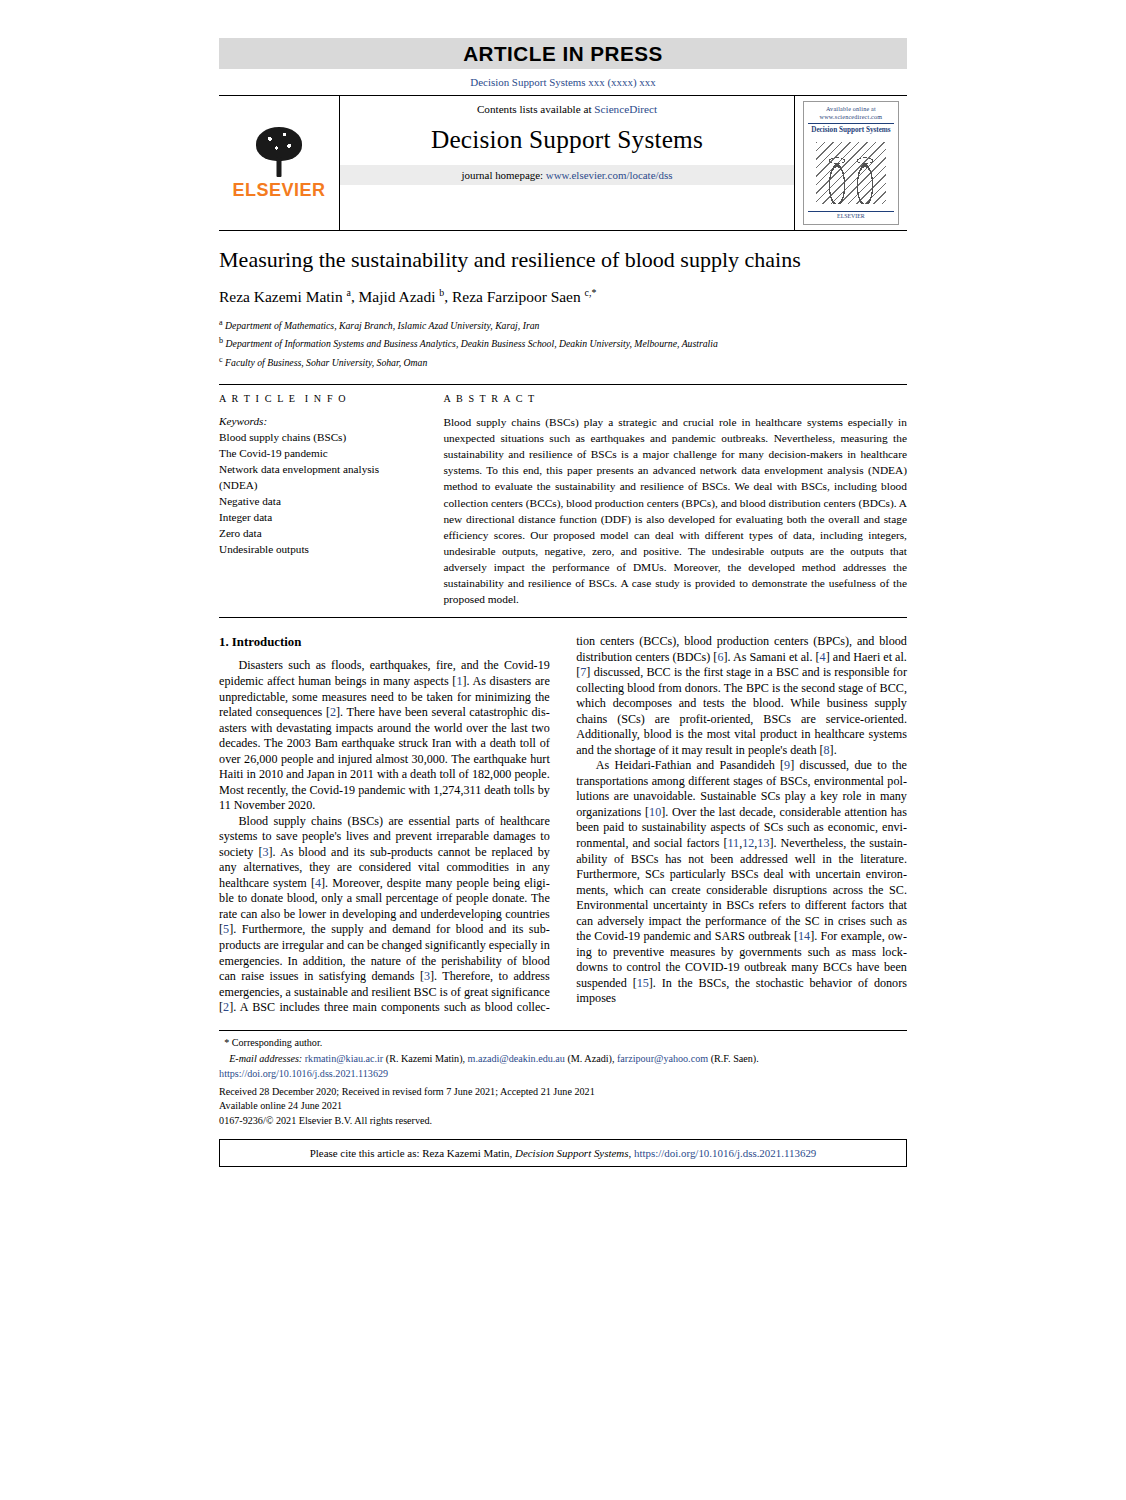ARTICLE IN PRESS
Decision Support Systems xxx (xxxx) xxx
ELSEVIER
Contents lists available at ScienceDirect
Decision Support Systems
journal homepage: www.elsevier.com/locate/dss
Available online at www.sciencedirect.com
Decision Support Systems
ELSEVIER
Measuring the sustainability and resilience of blood supply chains
Reza Kazemi Matin a, Majid Azadi b, Reza Farzipoor Saen c,*
a Department of Mathematics, Karaj Branch, Islamic Azad University, Karaj, Iran
b Department of Information Systems and Business Analytics, Deakin Business School, Deakin University, Melbourne, Australia
c Faculty of Business, Sohar University, Sohar, Oman
A R T I C L E I N F O
Keywords:
Blood supply chains (BSCs)
The Covid-19 pandemic
Network data envelopment analysis (NDEA)
Negative data
Integer data
Zero data
Undesirable outputs
A B S T R A C T
Blood supply chains (BSCs) play a strategic and crucial role in healthcare systems especially in unexpected situations such as earthquakes and pandemic outbreaks. Nevertheless, measuring the sustainability and resilience of BSCs is a major challenge for many decision-makers in healthcare systems. To this end, this paper presents an advanced network data envelopment analysis (NDEA) method to evaluate the sustainability and resilience of BSCs. We deal with BSCs, including blood collection centers (BCCs), blood production centers (BPCs), and blood distribution centers (BDCs). A new directional distance function (DDF) is also developed for evaluating both the overall and stage efficiency scores. Our proposed model can deal with different types of data, including integers, undesirable outputs, negative, zero, and positive. The undesirable outputs are the outputs that adversely impact the performance of DMUs. Moreover, the developed method addresses the sustainability and resilience of BSCs. A case study is provided to demonstrate the usefulness of the proposed model.
1. Introduction
Disasters such as floods, earthquakes, fire, and the Covid-19 epidemic affect human beings in many aspects [1]. As disasters are unpredictable, some measures need to be taken for minimizing the related consequences [2]. There have been several catastrophic disasters with devastating impacts around the world over the last two decades. The 2003 Bam earthquake struck Iran with a death toll of over 26,000 people and injured almost 30,000. The earthquake hurt Haiti in 2010 and Japan in 2011 with a death toll of 182,000 people. Most recently, the Covid-19 pandemic with 1,274,311 death tolls by 11 November 2020.
Blood supply chains (BSCs) are essential parts of healthcare systems to save people's lives and prevent irreparable damages to society [3]. As blood and its sub-products cannot be replaced by any alternatives, they are considered vital commodities in any healthcare system [4]. Moreover, despite many people being eligible to donate blood, only a small percentage of people donate. The rate can also be lower in developing and underdeveloping countries [5]. Furthermore, the supply and demand for blood and its sub-products are irregular and can be changed significantly especially in emergencies. In addition, the nature of the perishability of blood can raise issues in satisfying demands [3]. Therefore, to address emergencies, a sustainable and resilient BSC is of great significance [2]. A BSC includes three main components such as blood collection centers (BCCs), blood production centers (BPCs), and blood distribution centers (BDCs) [6]. As Samani et al. [4] and Haeri et al. [7] discussed, BCC is the first stage in a BSC and is responsible for collecting blood from donors. The BPC is the second stage of BCC, which decomposes and tests the blood. While business supply chains (SCs) are profit-oriented, BSCs are service-oriented. Additionally, blood is the most vital product in healthcare systems and the shortage of it may result in people's death [8].
As Heidari-Fathian and Pasandideh [9] discussed, due to the transportations among different stages of BSCs, environmental pollutions are unavoidable. Sustainable SCs play a key role in many organizations [10]. Over the last decade, considerable attention has been paid to sustainability aspects of SCs such as economic, environmental, and social factors [11,12,13]. Nevertheless, the sustainability of BSCs has not been addressed well in the literature. Furthermore, SCs particularly BSCs deal with uncertain environments, which can create considerable disruptions across the SC. Environmental uncertainty in BSCs refers to different factors that can adversely impact the performance of the SC in crises such as the Covid-19 pandemic and SARS outbreak [14]. For example, owing to preventive measures by governments such as mass lockdowns to control the COVID-19 outbreak many BCCs have been suspended [15]. In the BSCs, the stochastic behavior of donors imposes
* Corresponding author.
E-mail addresses: rkmatin@kiau.ac.ir (R. Kazemi Matin), m.azadi@deakin.edu.au (M. Azadi), farzipour@yahoo.com (R.F. Saen).
https://doi.org/10.1016/j.dss.2021.113629
Received 28 December 2020; Received in revised form 7 June 2021; Accepted 21 June 2021
Available online 24 June 2021
0167-9236/© 2021 Elsevier B.V. All rights reserved.
Please cite this article as: Reza Kazemi Matin, Decision Support Systems, https://doi.org/10.1016/j.dss.2021.113629